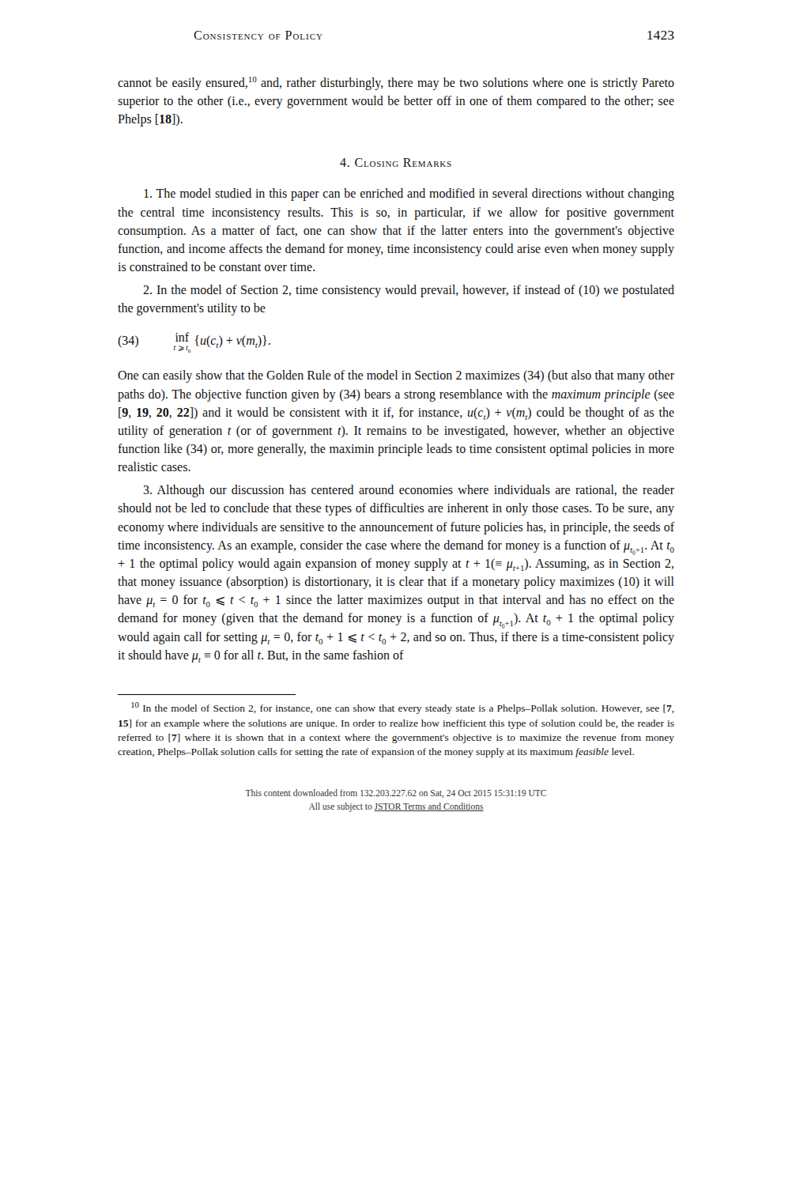Consistency of Policy
1423
cannot be easily ensured,10 and, rather disturbingly, there may be two solutions where one is strictly Pareto superior to the other (i.e., every government would be better off in one of them compared to the other; see Phelps [18]).
4. Closing Remarks
The model studied in this paper can be enriched and modified in several directions without changing the central time inconsistency results. This is so, in particular, if we allow for positive government consumption. As a matter of fact, one can show that if the latter enters into the government's objective function, and income affects the demand for money, time inconsistency could arise even when money supply is constrained to be constant over time.
In the model of Section 2, time consistency would prevail, however, if instead of (10) we postulated the government's utility to be
(34) inf t ⩾ t0 {u(ct) + v(mt)}.
One can easily show that the Golden Rule of the model in Section 2 maximizes (34) (but also that many other paths do). The objective function given by (34) bears a strong resemblance with the maximum principle (see [9, 19, 20, 22]) and it would be consistent with it if, for instance, u(ct) + v(mt) could be thought of as the utility of generation t (or of government t). It remains to be investigated, however, whether an objective function like (34) or, more generally, the maximin principle leads to time consistent optimal policies in more realistic cases.
3. Although our discussion has centered around economies where individuals are rational, the reader should not be led to conclude that these types of difficulties are inherent in only those cases. To be sure, any economy where individuals are sensitive to the announcement of future policies has, in principle, the seeds of time inconsistency. As an example, consider the case where the demand for money is a function of μt0+1. At t0 + 1 the optimal policy would again expansion of money supply at t + 1(≡ μt+1). Assuming, as in Section 2, that money issuance (absorption) is distortionary, it is clear that if a monetary policy maximizes (10) it will have μt = 0 for t0 ⩽ t < t0 + 1 since the latter maximizes output in that interval and has no effect on the demand for money (given that the demand for money is a function of μt0+1). At t0 + 1 the optimal policy would again call for setting μt = 0, for t0 + 1 ⩽ t < t0 + 2, and so on. Thus, if there is a time-consistent policy it should have μt ≡ 0 for all t. But, in the same fashion of
10 In the model of Section 2, for instance, one can show that every steady state is a Phelps–Pollak solution. However, see [7, 15] for an example where the solutions are unique. In order to realize how inefficient this type of solution could be, the reader is referred to [7] where it is shown that in a context where the government's objective is to maximize the revenue from money creation, Phelps–Pollak solution calls for setting the rate of expansion of the money supply at its maximum feasible level.
This content downloaded from 132.203.227.62 on Sat, 24 Oct 2015 15:31:19 UTC
All use subject to JSTOR Terms and Conditions